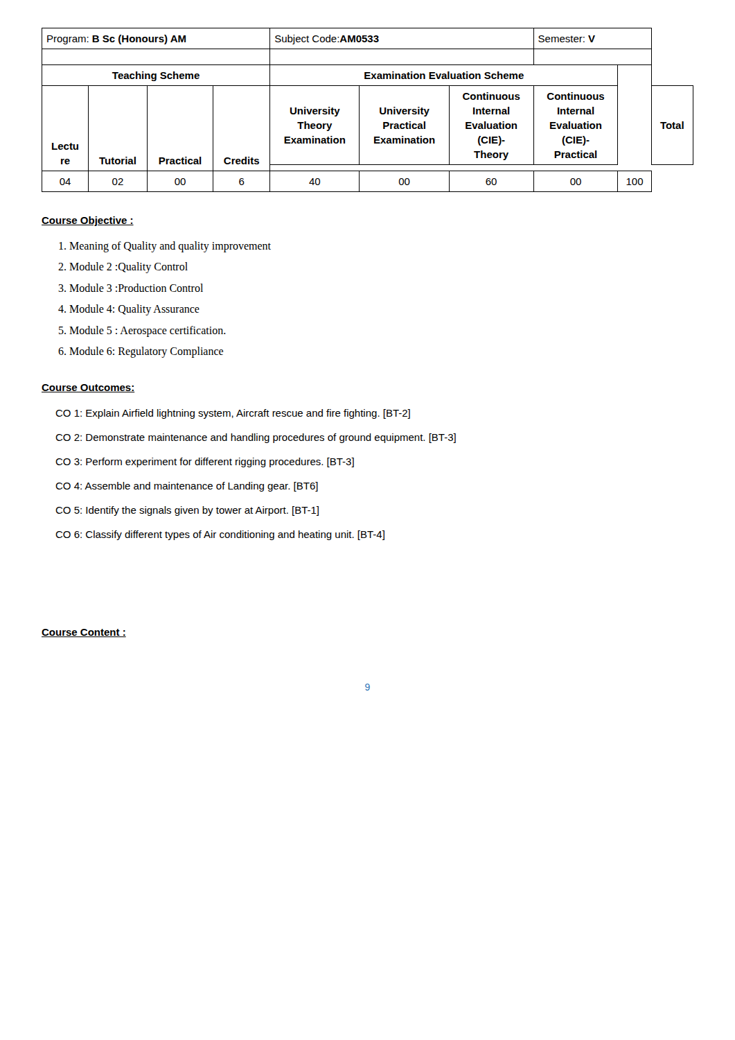| Program: B Sc (Honours) AM | Subject Code: AM0533 | Semester: V |
| Teaching Scheme | Examination Evaluation Scheme | |
| Lectu re | Tutorial | Practical | Credits | University Theory Examination | University Practical Examination | Continuous Internal Evaluation (CIE)- Theory | Continuous Internal Evaluation (CIE)- Practical | Total |
| 04 | 02 | 00 | 6 | 40 | 00 | 60 | 00 | 100 |
Course Objective :
Meaning of Quality and quality improvement
Module 2 :Quality Control
Module 3 :Production Control
Module 4: Quality Assurance
Module 5 : Aerospace certification.
Module 6: Regulatory Compliance
Course Outcomes:
CO 1: Explain Airfield lightning system, Aircraft rescue and fire fighting. [BT-2]
CO 2: Demonstrate maintenance and handling procedures of ground equipment. [BT-3]
CO 3: Perform experiment for different rigging procedures. [BT-3]
CO 4: Assemble and maintenance of Landing gear. [BT6]
CO 5: Identify the signals given by tower at Airport. [BT-1]
CO 6: Classify different types of Air conditioning and heating unit. [BT-4]
Course Content :
9